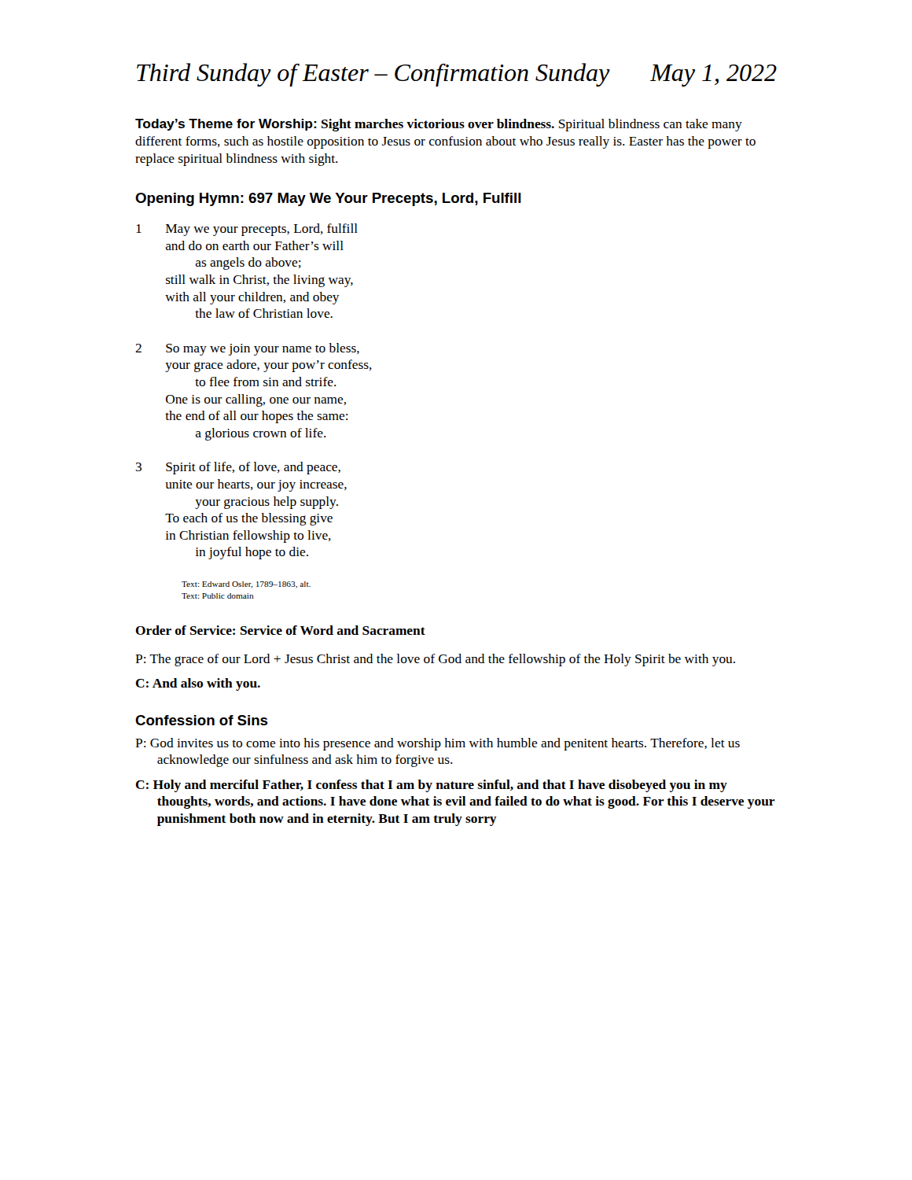Third Sunday of Easter – Confirmation Sunday May 1, 2022
Today’s Theme for Worship: Sight marches victorious over blindness. Spiritual blindness can take many different forms, such as hostile opposition to Jesus or confusion about who Jesus really is. Easter has the power to replace spiritual blindness with sight.
Opening Hymn: 697 May We Your Precepts, Lord, Fulfill
1
May we your precepts, Lord, fulfill
and do on earth our Father’s will
as angels do above;
still walk in Christ, the living way,
with all your children, and obey
the law of Christian love.
2
So may we join your name to bless,
your grace adore, your pow’r confess,
to flee from sin and strife.
One is our calling, one our name,
the end of all our hopes the same:
a glorious crown of life.
3
Spirit of life, of love, and peace,
unite our hearts, our joy increase,
your gracious help supply.
To each of us the blessing give
in Christian fellowship to live,
in joyful hope to die.
Text: Edward Osler, 1789–1863, alt.
Text: Public domain
Order of Service: Service of Word and Sacrament
P: The grace of our Lord + Jesus Christ and the love of God and the fellowship of the Holy Spirit be with you.
C: And also with you.
Confession of Sins
P: God invites us to come into his presence and worship him with humble and penitent hearts. Therefore, let us acknowledge our sinfulness and ask him to forgive us.
C: Holy and merciful Father, I confess that I am by nature sinful, and that I have disobeyed you in my thoughts, words, and actions. I have done what is evil and failed to do what is good. For this I deserve your punishment both now and in eternity. But I am truly sorry